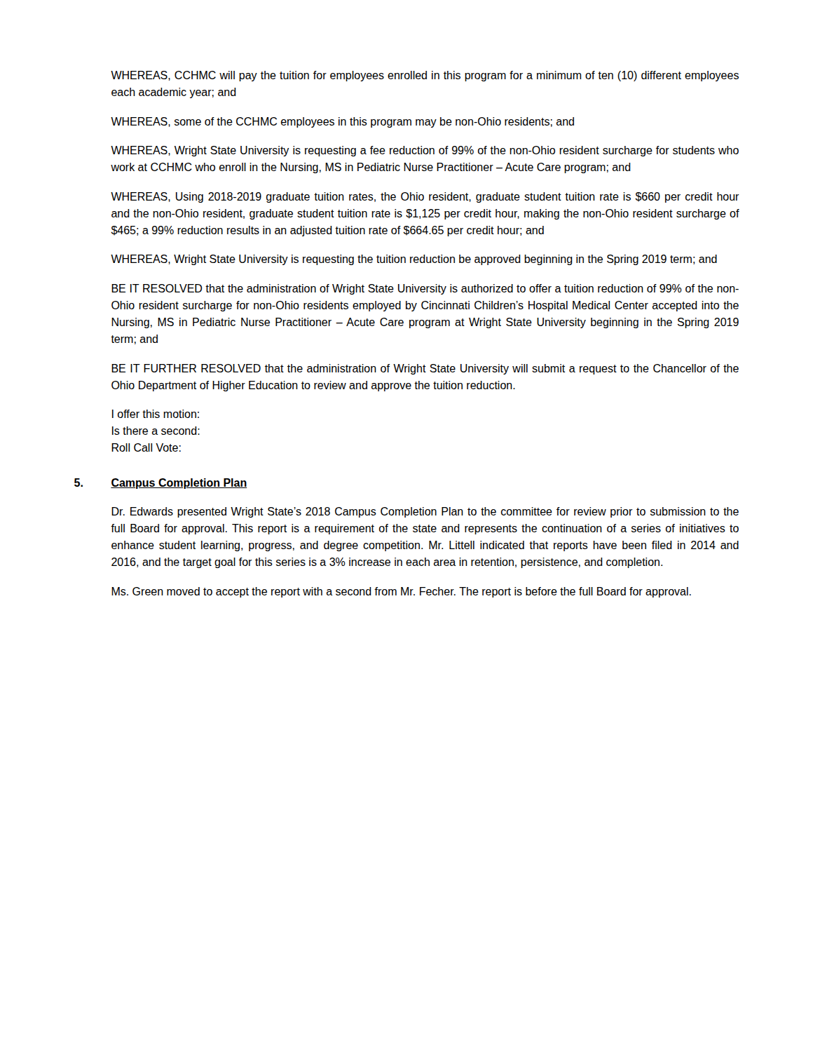WHEREAS, CCHMC will pay the tuition for employees enrolled in this program for a minimum of ten (10) different employees each academic year; and
WHEREAS, some of the CCHMC employees in this program may be non-Ohio residents; and
WHEREAS, Wright State University is requesting a fee reduction of 99% of the non-Ohio resident surcharge for students who work at CCHMC who enroll in the Nursing, MS in Pediatric Nurse Practitioner – Acute Care program; and
WHEREAS, Using 2018-2019 graduate tuition rates, the Ohio resident, graduate student tuition rate is $660 per credit hour and the non-Ohio resident, graduate student tuition rate is $1,125 per credit hour, making the non-Ohio resident surcharge of $465; a 99% reduction results in an adjusted tuition rate of $664.65 per credit hour; and
WHEREAS, Wright State University is requesting the tuition reduction be approved beginning in the Spring 2019 term; and
BE IT RESOLVED that the administration of Wright State University is authorized to offer a tuition reduction of 99% of the non-Ohio resident surcharge for non-Ohio residents employed by Cincinnati Children’s Hospital Medical Center accepted into the Nursing, MS in Pediatric Nurse Practitioner – Acute Care program at Wright State University beginning in the Spring 2019 term; and
BE IT FURTHER RESOLVED that the administration of Wright State University will submit a request to the Chancellor of the Ohio Department of Higher Education to review and approve the tuition reduction.
I offer this motion:
Is there a second:
Roll Call Vote:
5. Campus Completion Plan
Dr. Edwards presented Wright State’s 2018 Campus Completion Plan to the committee for review prior to submission to the full Board for approval. This report is a requirement of the state and represents the continuation of a series of initiatives to enhance student learning, progress, and degree competition. Mr. Littell indicated that reports have been filed in 2014 and 2016, and the target goal for this series is a 3% increase in each area in retention, persistence, and completion.
Ms. Green moved to accept the report with a second from Mr. Fecher. The report is before the full Board for approval.